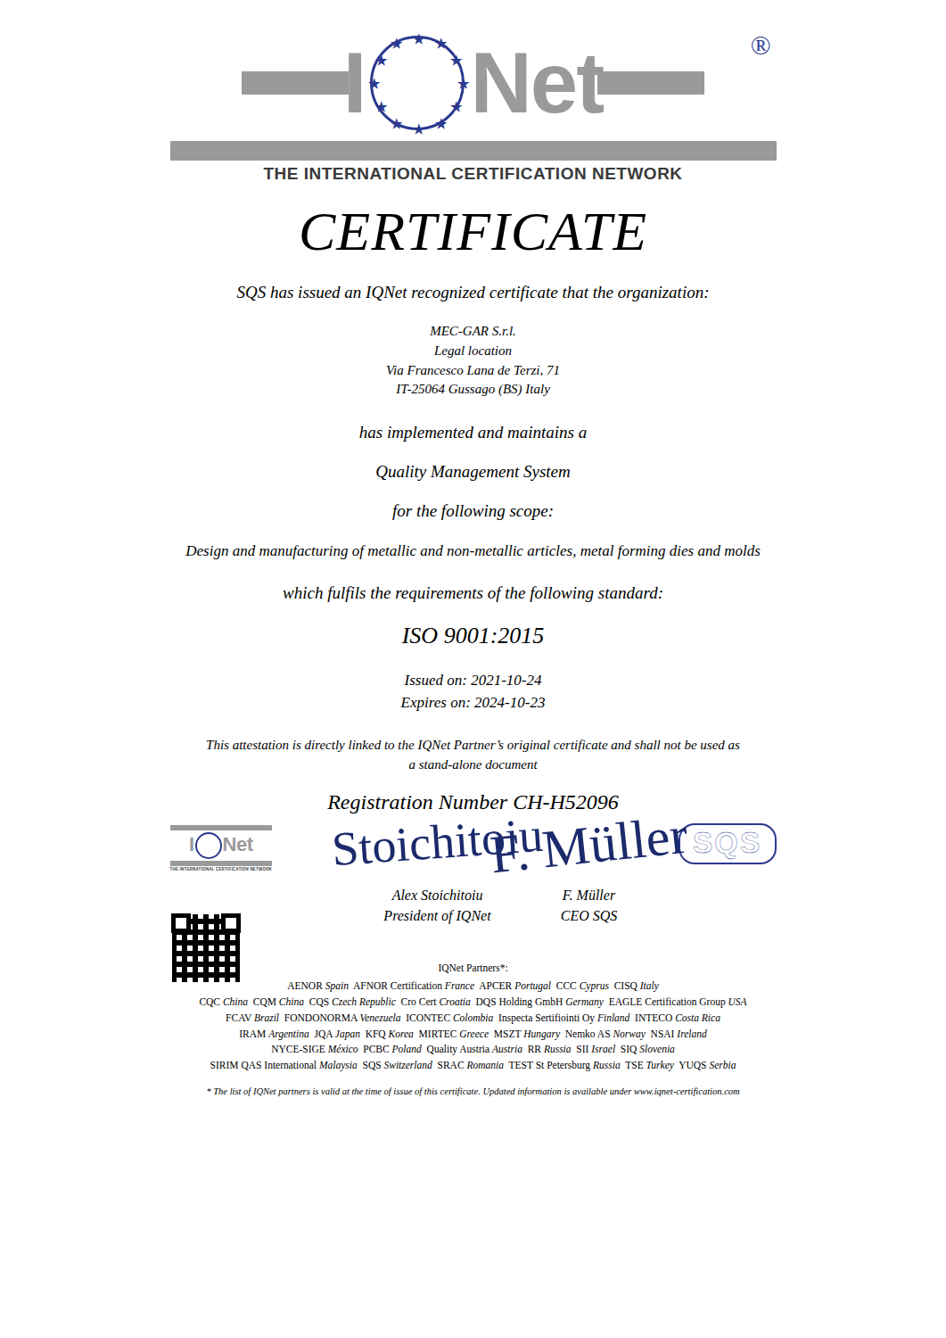®
I ★ ★ ★ ★ ★ ★ ★ ★ ★ ★ ★ ★ Net
THE INTERNATIONAL CERTIFICATION NETWORK
CERTIFICATE
SQS has issued an IQNet recognized certificate that the organization:
MEC-GAR S.r.l.
Legal location
Via Francesco Lana de Terzi, 71
IT-25064 Gussago (BS) Italy
has implemented and maintains a
Quality Management System
for the following scope:
Design and manufacturing of metallic and non-metallic articles, metal forming dies and molds
which fulfils the requirements of the following standard:
ISO 9001:2015
Issued on: 2021-10-24
Expires on: 2024-10-23
This attestation is directly linked to the IQNet Partner’s original certificate and shall not be used as
a stand-alone document
Registration Number CH-H52096
I Net
THE INTERNATIONAL CERTIFICATION NETWORK
SQS
Stoichitoiu
Alex Stoichitoiu
President of IQNet
F. Müller
F. Müller
CEO SQS
IQNet Partners*:
AENOR Spain AFNOR Certification France APCER Portugal CCC Cyprus CISQ Italy
CQC China CQM China CQS Czech Republic Cro Cert Croatia DQS Holding GmbH Germany EAGLE Certification Group USA
FCAV Brazil FONDONORMA Venezuela ICONTEC Colombia Inspecta Sertifiointi Oy Finland INTECO Costa Rica
IRAM Argentina JQA Japan KFQ Korea MIRTEC Greece MSZT Hungary Nemko AS Norway NSAI Ireland
NYCE-SIGE México PCBC Poland Quality Austria Austria RR Russia SII Israel SIQ Slovenia
SIRIM QAS International Malaysia SQS Switzerland SRAC Romania TEST St Petersburg Russia TSE Turkey YUQS Serbia
* The list of IQNet partners is valid at the time of issue of this certificate. Updated information is available under www.iqnet-certification.com